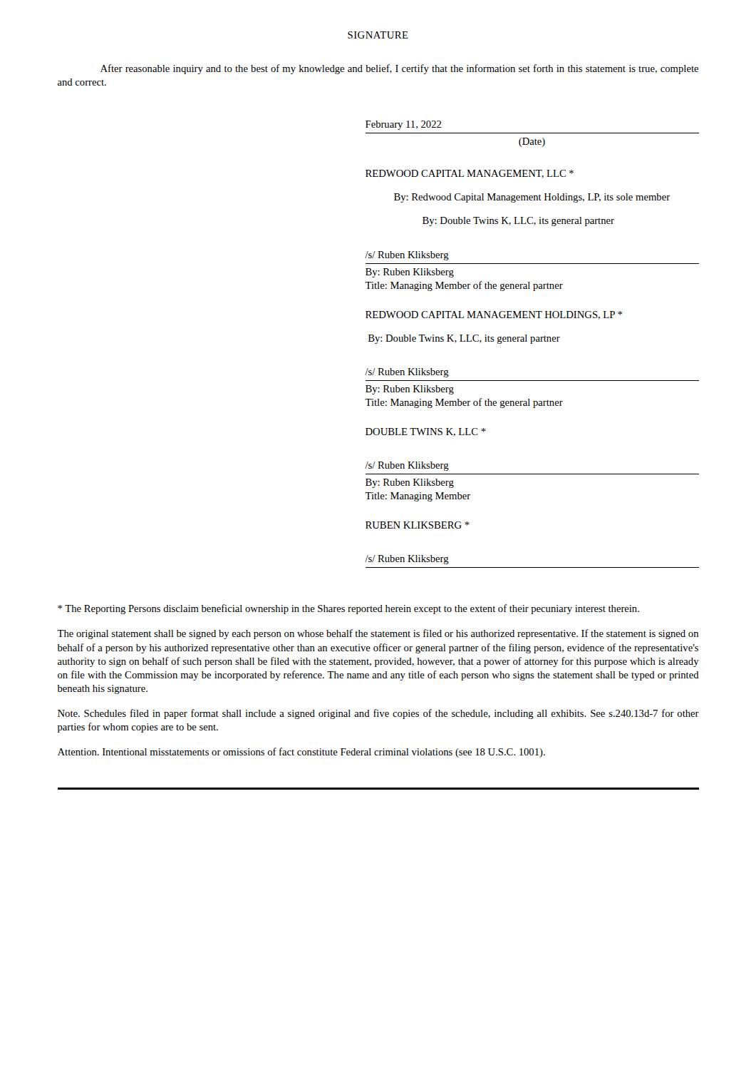SIGNATURE
After reasonable inquiry and to the best of my knowledge and belief, I certify that the information set forth in this statement is true, complete and correct.
February 11, 2022
(Date)
REDWOOD CAPITAL MANAGEMENT, LLC *
By: Redwood Capital Management Holdings, LP, its sole member
By: Double Twins K, LLC, its general partner
/s/ Ruben Kliksberg
By: Ruben Kliksberg
Title: Managing Member of the general partner
REDWOOD CAPITAL MANAGEMENT HOLDINGS, LP *
By: Double Twins K, LLC, its general partner
/s/ Ruben Kliksberg
By: Ruben Kliksberg
Title: Managing Member of the general partner
DOUBLE TWINS K, LLC *
/s/ Ruben Kliksberg
By: Ruben Kliksberg
Title: Managing Member
RUBEN KLIKSBERG *
/s/ Ruben Kliksberg
* The Reporting Persons disclaim beneficial ownership in the Shares reported herein except to the extent of their pecuniary interest therein.
The original statement shall be signed by each person on whose behalf the statement is filed or his authorized representative. If the statement is signed on behalf of a person by his authorized representative other than an executive officer or general partner of the filing person, evidence of the representative's authority to sign on behalf of such person shall be filed with the statement, provided, however, that a power of attorney for this purpose which is already on file with the Commission may be incorporated by reference. The name and any title of each person who signs the statement shall be typed or printed beneath his signature.
Note. Schedules filed in paper format shall include a signed original and five copies of the schedule, including all exhibits. See s.240.13d-7 for other parties for whom copies are to be sent.
Attention. Intentional misstatements or omissions of fact constitute Federal criminal violations (see 18 U.S.C. 1001).